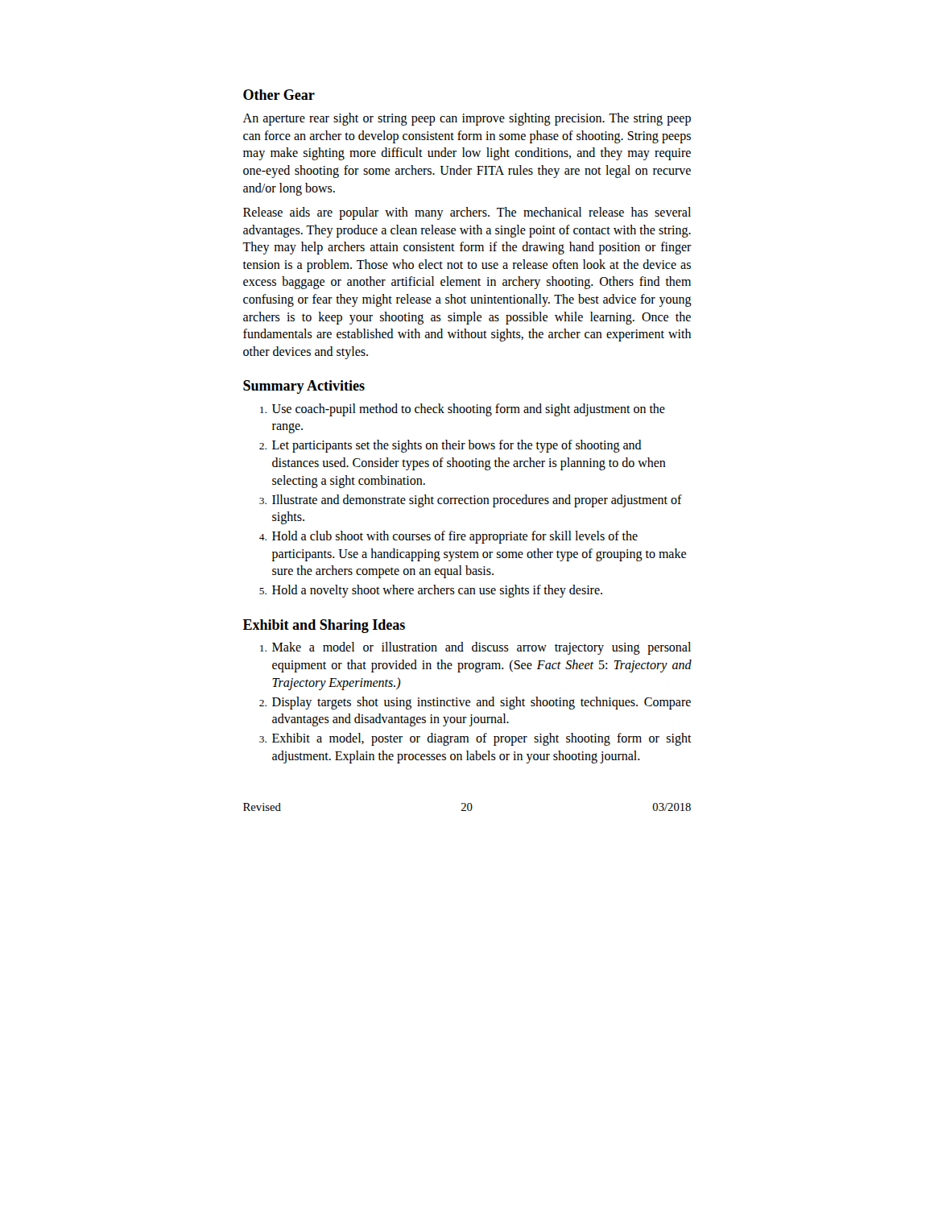Other Gear
An aperture rear sight or string peep can improve sighting precision. The string peep can force an archer to develop consistent form in some phase of shooting. String peeps may make sighting more difficult under low light conditions, and they may require one-eyed shooting for some archers. Under FITA rules they are not legal on recurve and/or long bows.
Release aids are popular with many archers. The mechanical release has several advantages. They produce a clean release with a single point of contact with the string. They may help archers attain consistent form if the drawing hand position or finger tension is a problem. Those who elect not to use a release often look at the device as excess baggage or another artificial element in archery shooting. Others find them confusing or fear they might release a shot unintentionally. The best advice for young archers is to keep your shooting as simple as possible while learning. Once the fundamentals are established with and without sights, the archer can experiment with other devices and styles.
Summary Activities
Use coach-pupil method to check shooting form and sight adjustment on the range.
Let participants set the sights on their bows for the type of shooting and distances used. Consider types of shooting the archer is planning to do when selecting a sight combination.
Illustrate and demonstrate sight correction procedures and proper adjustment of sights.
Hold a club shoot with courses of fire appropriate for skill levels of the participants. Use a handicapping system or some other type of grouping to make sure the archers compete on an equal basis.
Hold a novelty shoot where archers can use sights if they desire.
Exhibit and Sharing Ideas
Make a model or illustration and discuss arrow trajectory using personal equipment or that provided in the program. (See Fact Sheet 5: Trajectory and Trajectory Experiments.)
Display targets shot using instinctive and sight shooting techniques. Compare advantages and disadvantages in your journal.
Exhibit a model, poster or diagram of proper sight shooting form or sight adjustment. Explain the processes on labels or in your shooting journal.
Revised 20 03/2018